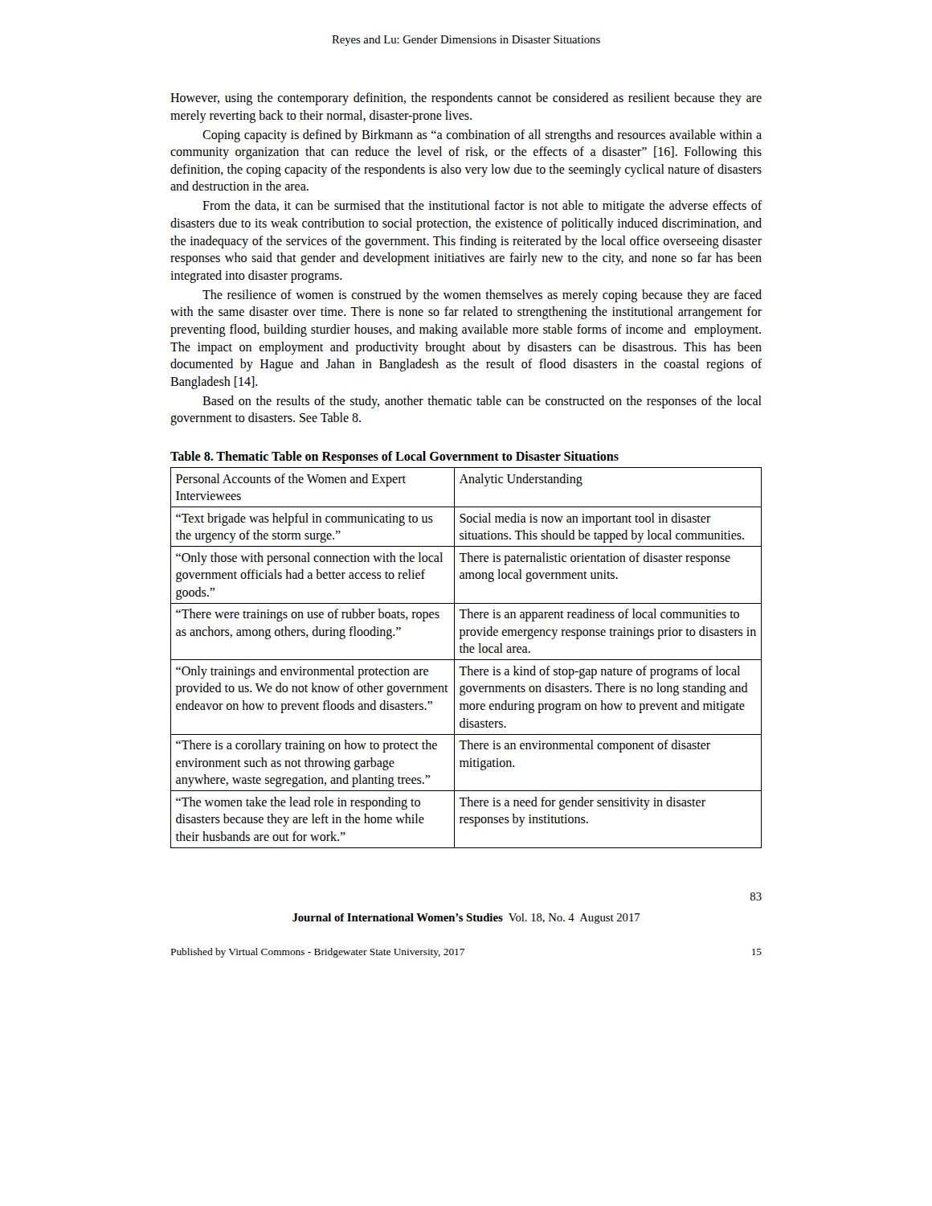Reyes and Lu: Gender Dimensions in Disaster Situations
However, using the contemporary definition, the respondents cannot be considered as resilient because they are merely reverting back to their normal, disaster-prone lives.
Coping capacity is defined by Birkmann as “a combination of all strengths and resources available within a community organization that can reduce the level of risk, or the effects of a disaster” [16]. Following this definition, the coping capacity of the respondents is also very low due to the seemingly cyclical nature of disasters and destruction in the area.
From the data, it can be surmised that the institutional factor is not able to mitigate the adverse effects of disasters due to its weak contribution to social protection, the existence of politically induced discrimination, and the inadequacy of the services of the government. This finding is reiterated by the local office overseeing disaster responses who said that gender and development initiatives are fairly new to the city, and none so far has been integrated into disaster programs.
The resilience of women is construed by the women themselves as merely coping because they are faced with the same disaster over time. There is none so far related to strengthening the institutional arrangement for preventing flood, building sturdier houses, and making available more stable forms of income and employment. The impact on employment and productivity brought about by disasters can be disastrous. This has been documented by Hague and Jahan in Bangladesh as the result of flood disasters in the coastal regions of Bangladesh [14].
Based on the results of the study, another thematic table can be constructed on the responses of the local government to disasters. See Table 8.
Table 8. Thematic Table on Responses of Local Government to Disaster Situations
| Personal Accounts of the Women and Expert Interviewees | Analytic Understanding |
| “Text brigade was helpful in communicating to us the urgency of the storm surge.” | Social media is now an important tool in disaster situations. This should be tapped by local communities. |
| “Only those with personal connection with the local government officials had a better access to relief goods.” | There is paternalistic orientation of disaster response among local government units. |
| “There were trainings on use of rubber boats, ropes as anchors, among others, during flooding.” | There is an apparent readiness of local communities to provide emergency response trainings prior to disasters in the local area. |
| “Only trainings and environmental protection are provided to us. We do not know of other government endeavor on how to prevent floods and disasters.” | There is a kind of stop-gap nature of programs of local governments on disasters. There is no long standing and more enduring program on how to prevent and mitigate disasters. |
| “There is a corollary training on how to protect the environment such as not throwing garbage anywhere, waste segregation, and planting trees.” | There is an environmental component of disaster mitigation. |
| “The women take the lead role in responding to disasters because they are left in the home while their husbands are out for work.” | There is a need for gender sensitivity in disaster responses by institutions. |
83
Journal of International Women’s Studies Vol. 18, No. 4 August 2017
Published by Virtual Commons - Bridgewater State University, 2017 15